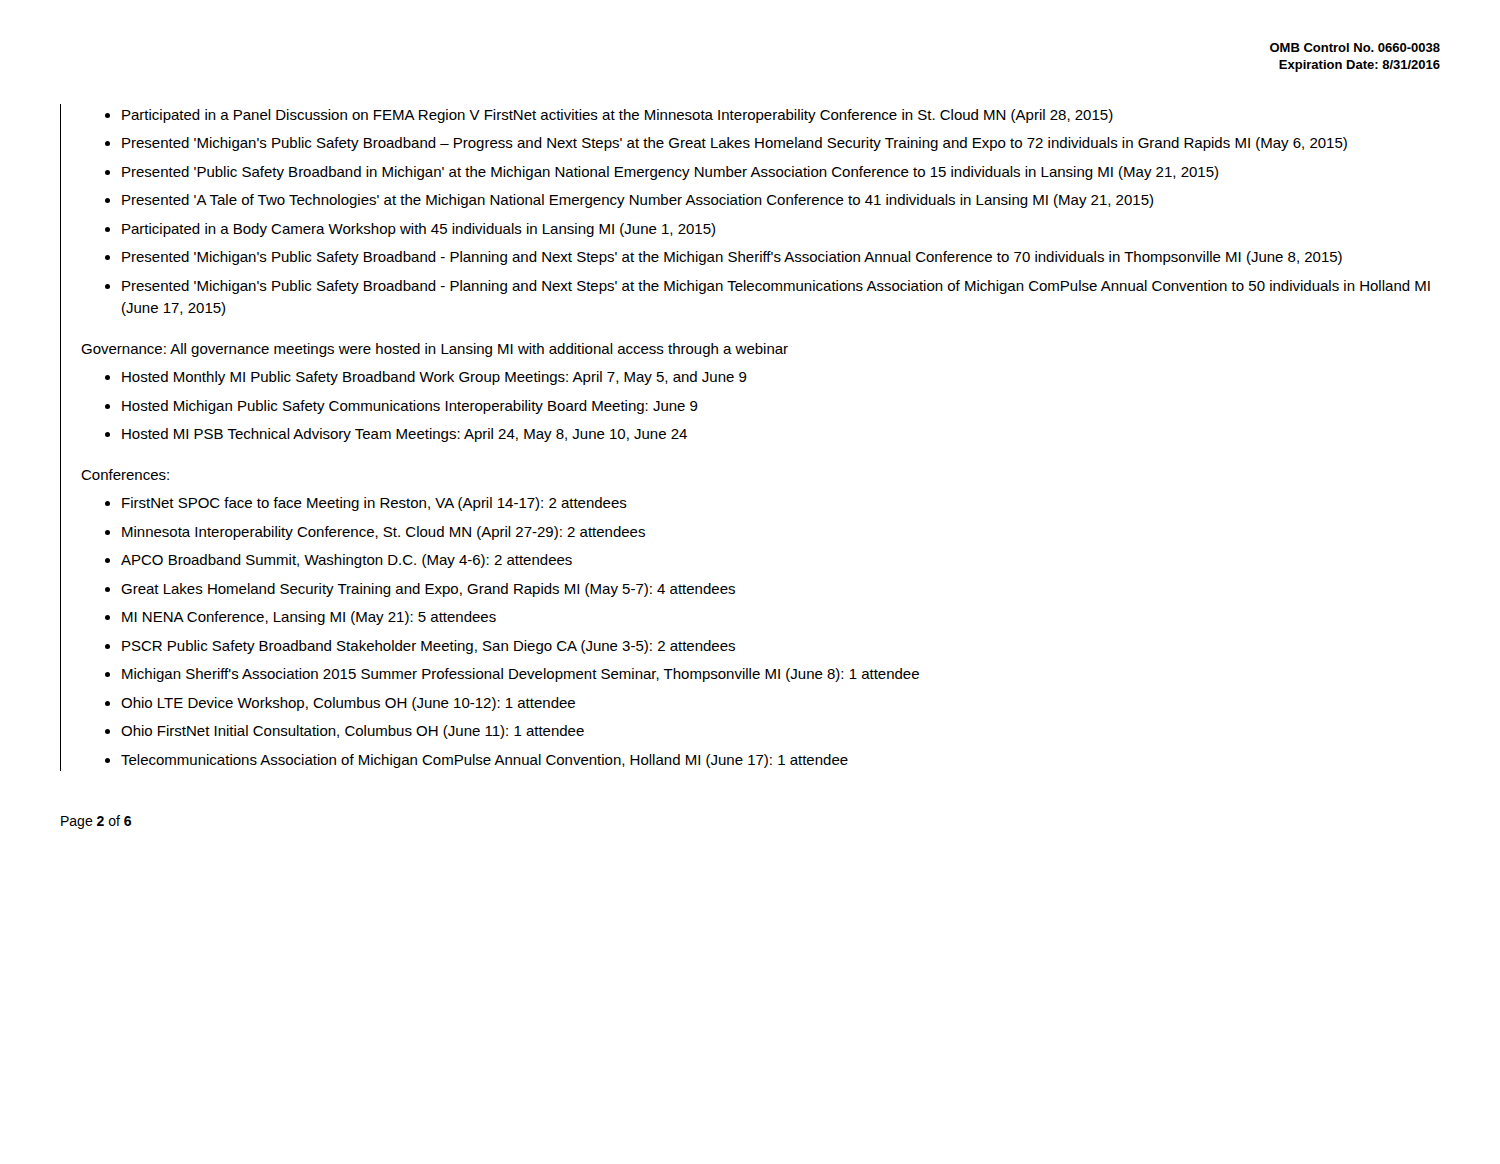OMB Control No. 0660-0038
Expiration Date: 8/31/2016
Participated in a Panel Discussion on FEMA Region V FirstNet activities at the Minnesota Interoperability Conference in St. Cloud MN (April 28, 2015)
Presented 'Michigan's Public Safety Broadband – Progress and Next Steps' at the Great Lakes Homeland Security Training and Expo to 72 individuals in Grand Rapids MI (May 6, 2015)
Presented 'Public Safety Broadband in Michigan' at the Michigan National Emergency Number Association Conference to 15 individuals in Lansing MI (May 21, 2015)
Presented 'A Tale of Two Technologies' at the Michigan National Emergency Number Association Conference to 41 individuals in Lansing MI (May 21, 2015)
Participated in a Body Camera Workshop with 45 individuals in Lansing MI (June 1, 2015)
Presented 'Michigan's Public Safety Broadband - Planning and Next Steps' at the Michigan Sheriff's Association Annual Conference to 70 individuals in Thompsonville MI (June 8, 2015)
Presented 'Michigan's Public Safety Broadband - Planning and Next Steps' at the Michigan Telecommunications Association of Michigan ComPulse Annual Convention to 50 individuals in Holland MI (June 17, 2015)
Governance: All governance meetings were hosted in Lansing MI with additional access through a webinar
Hosted Monthly MI Public Safety Broadband Work Group Meetings: April 7, May 5, and June 9
Hosted Michigan Public Safety Communications Interoperability Board Meeting: June 9
Hosted MI PSB Technical Advisory Team Meetings: April 24, May 8, June 10, June 24
Conferences:
FirstNet SPOC face to face Meeting in Reston, VA (April 14-17): 2 attendees
Minnesota Interoperability Conference, St. Cloud MN (April 27-29): 2 attendees
APCO Broadband Summit, Washington D.C. (May 4-6): 2 attendees
Great Lakes Homeland Security Training and Expo, Grand Rapids MI (May 5-7): 4 attendees
MI NENA Conference, Lansing MI (May 21): 5 attendees
PSCR Public Safety Broadband Stakeholder Meeting, San Diego CA (June 3-5): 2 attendees
Michigan Sheriff's Association 2015 Summer Professional Development Seminar, Thompsonville MI (June 8): 1 attendee
Ohio LTE Device Workshop, Columbus OH (June 10-12): 1 attendee
Ohio FirstNet Initial Consultation, Columbus OH (June 11): 1 attendee
Telecommunications Association of Michigan ComPulse Annual Convention, Holland MI (June 17): 1 attendee
Page 2 of 6